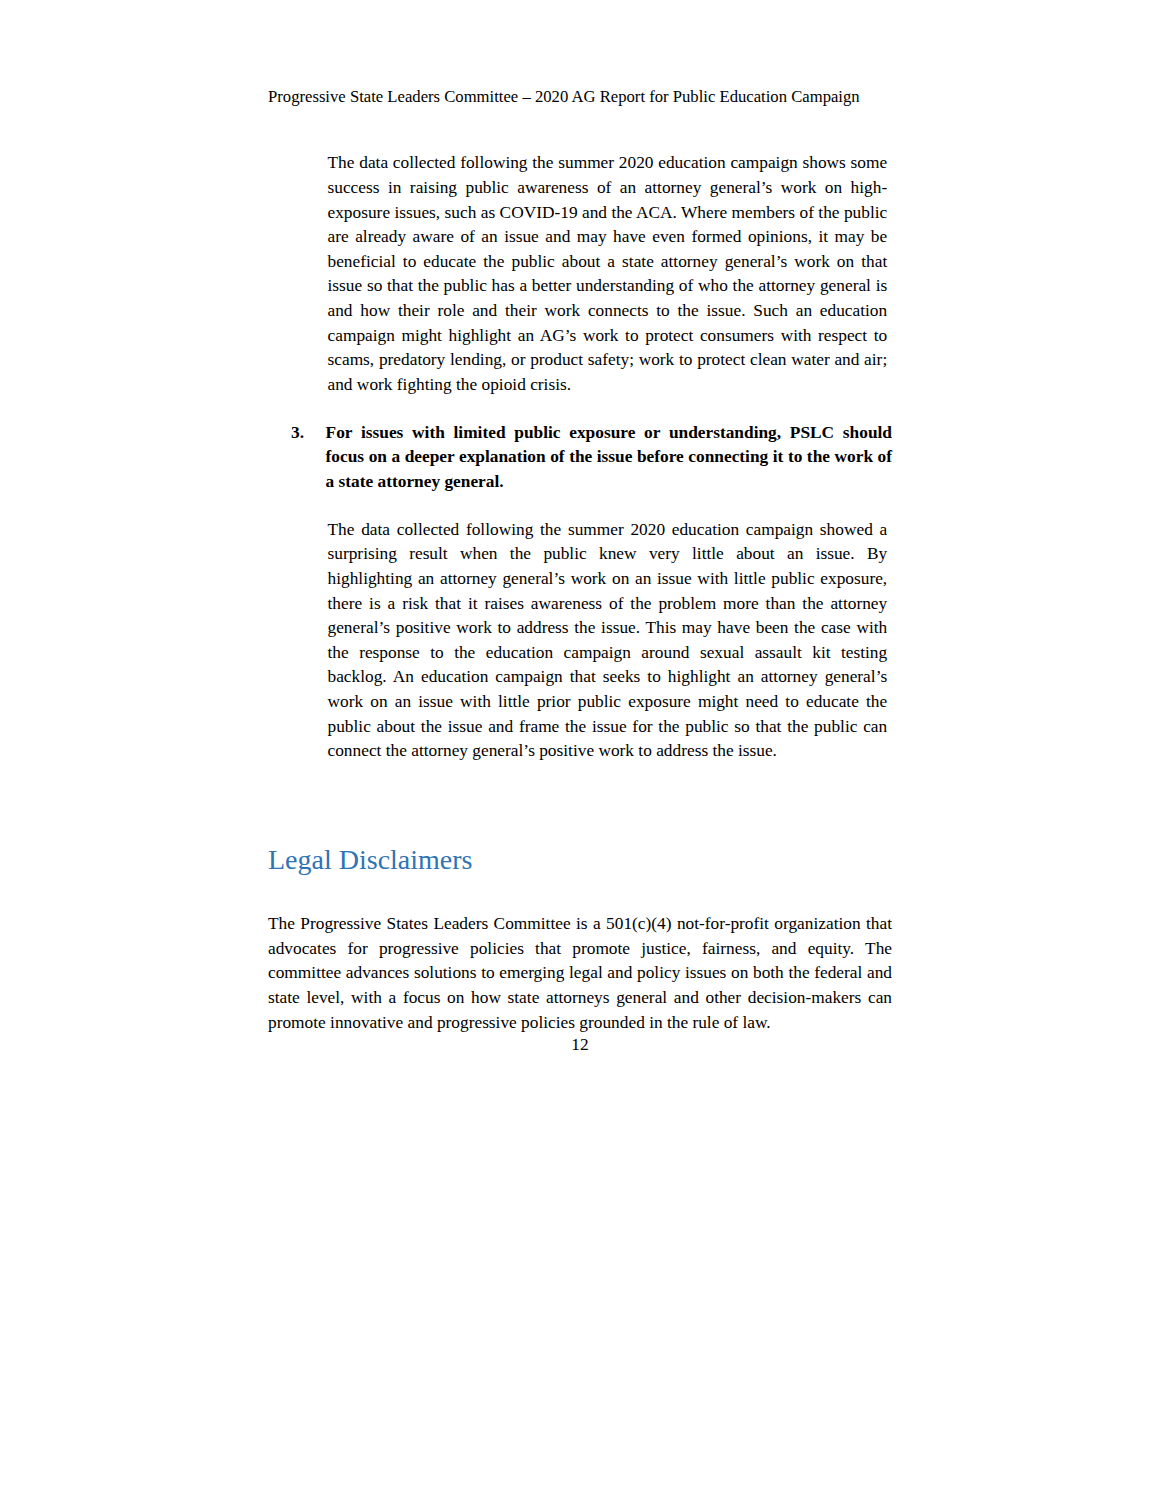Progressive State Leaders Committee – 2020 AG Report for Public Education Campaign
The data collected following the summer 2020 education campaign shows some success in raising public awareness of an attorney general’s work on high-exposure issues, such as COVID-19 and the ACA. Where members of the public are already aware of an issue and may have even formed opinions, it may be beneficial to educate the public about a state attorney general’s work on that issue so that the public has a better understanding of who the attorney general is and how their role and their work connects to the issue. Such an education campaign might highlight an AG’s work to protect consumers with respect to scams, predatory lending, or product safety; work to protect clean water and air; and work fighting the opioid crisis.
For issues with limited public exposure or understanding, PSLC should focus on a deeper explanation of the issue before connecting it to the work of a state attorney general.
The data collected following the summer 2020 education campaign showed a surprising result when the public knew very little about an issue. By highlighting an attorney general’s work on an issue with little public exposure, there is a risk that it raises awareness of the problem more than the attorney general’s positive work to address the issue. This may have been the case with the response to the education campaign around sexual assault kit testing backlog. An education campaign that seeks to highlight an attorney general’s work on an issue with little prior public exposure might need to educate the public about the issue and frame the issue for the public so that the public can connect the attorney general’s positive work to address the issue.
Legal Disclaimers
The Progressive States Leaders Committee is a 501(c)(4) not-for-profit organization that advocates for progressive policies that promote justice, fairness, and equity. The committee advances solutions to emerging legal and policy issues on both the federal and state level, with a focus on how state attorneys general and other decision-makers can promote innovative and progressive policies grounded in the rule of law.
12